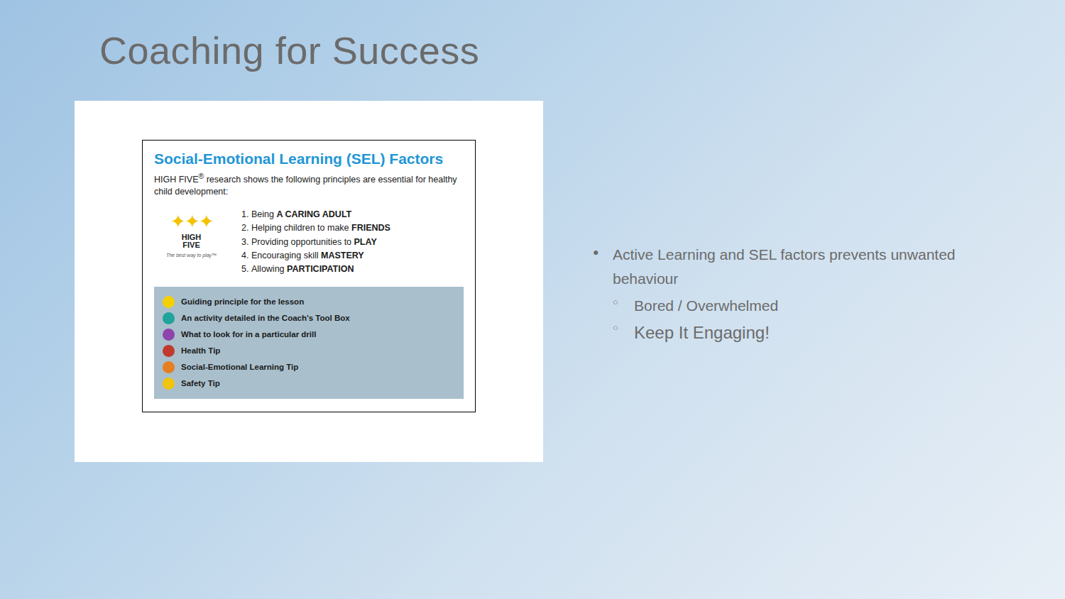Coaching for Success
Social-Emotional Learning (SEL) Factors
HIGH FIVE® research shows the following principles are essential for healthy child development:
✦✦✦
HIGH FIVE
The best way to play™
Being A CARING ADULT
Helping children to make FRIENDS
Providing opportunities to PLAY
Encouraging skill MASTERY
Allowing PARTICIPATION
Guiding principle for the lesson
An activity detailed in the Coach's Tool Box
What to look for in a particular drill
Health Tip
Social-Emotional Learning Tip
Safety Tip
Active Learning and SEL factors prevents unwanted behaviour
Bored / Overwhelmed
Keep It Engaging!